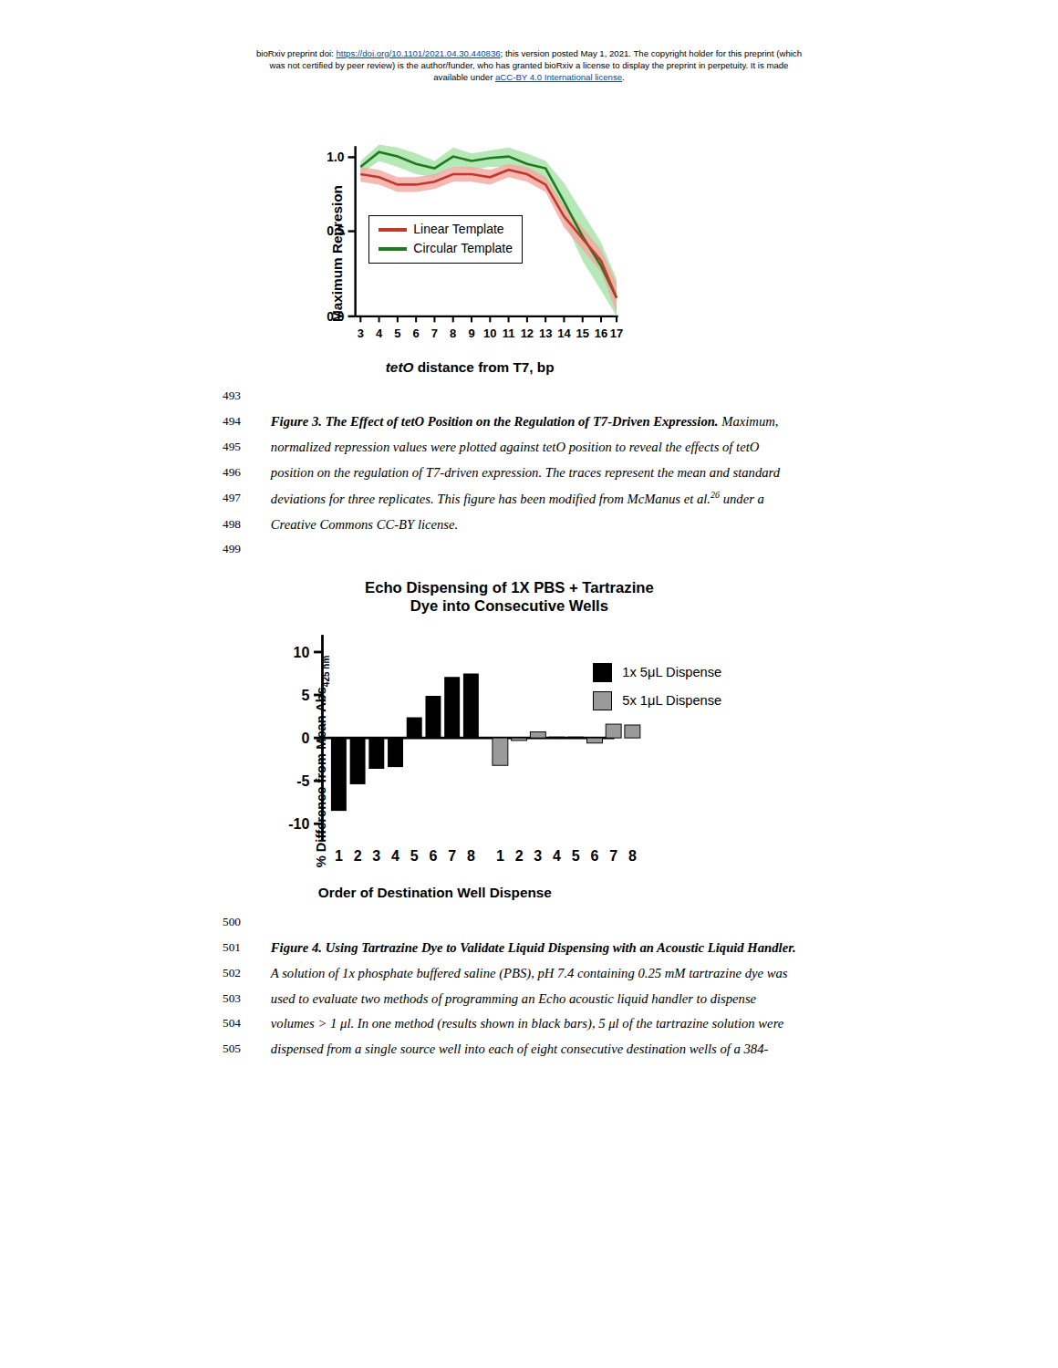bioRxiv preprint doi: https://doi.org/10.1101/2021.04.30.440836; this version posted May 1, 2021. The copyright holder for this preprint (which
was not certified by peer review) is the author/funder, who has granted bioRxiv a license to display the preprint in perpetuity. It is made
available under aCC-BY 4.0 International license.
Maximum Represion
0.0 0.5 1.0 3 4 5 6 7 8 9 10 11 12 13 14 15 16 17
Linear Template
Circular Template
tetO distance from T7, bp
493
494
Figure 3. The Effect of tetO Position on the Regulation of T7-Driven Expression. Maximum,
495
normalized repression values were plotted against tetO position to reveal the effects of tetO
496
position on the regulation of T7-driven expression. The traces represent the mean and standard
497
deviations for three replicates. This figure has been modified from McManus et al.26 under a
498
Creative Commons CC-BY license.
499
Echo Dispensing of 1X PBS + Tartrazine
Dye into Consecutive Wells
% Difference from Mean Abs425 nm
10 5 0 -5 -10 1 2 3 4 5 6 7 8 1 2 3 4 5 6 7 8
1x 5μL Dispense
5x 1μL Dispense
Order of Destination Well Dispense
500
501
Figure 4. Using Tartrazine Dye to Validate Liquid Dispensing with an Acoustic Liquid Handler.
502
A solution of 1x phosphate buffered saline (PBS), pH 7.4 containing 0.25 mM tartrazine dye was
503
used to evaluate two methods of programming an Echo acoustic liquid handler to dispense
504
volumes > 1 μl. In one method (results shown in black bars), 5 μl of the tartrazine solution were
505
dispensed from a single source well into each of eight consecutive destination wells of a 384-